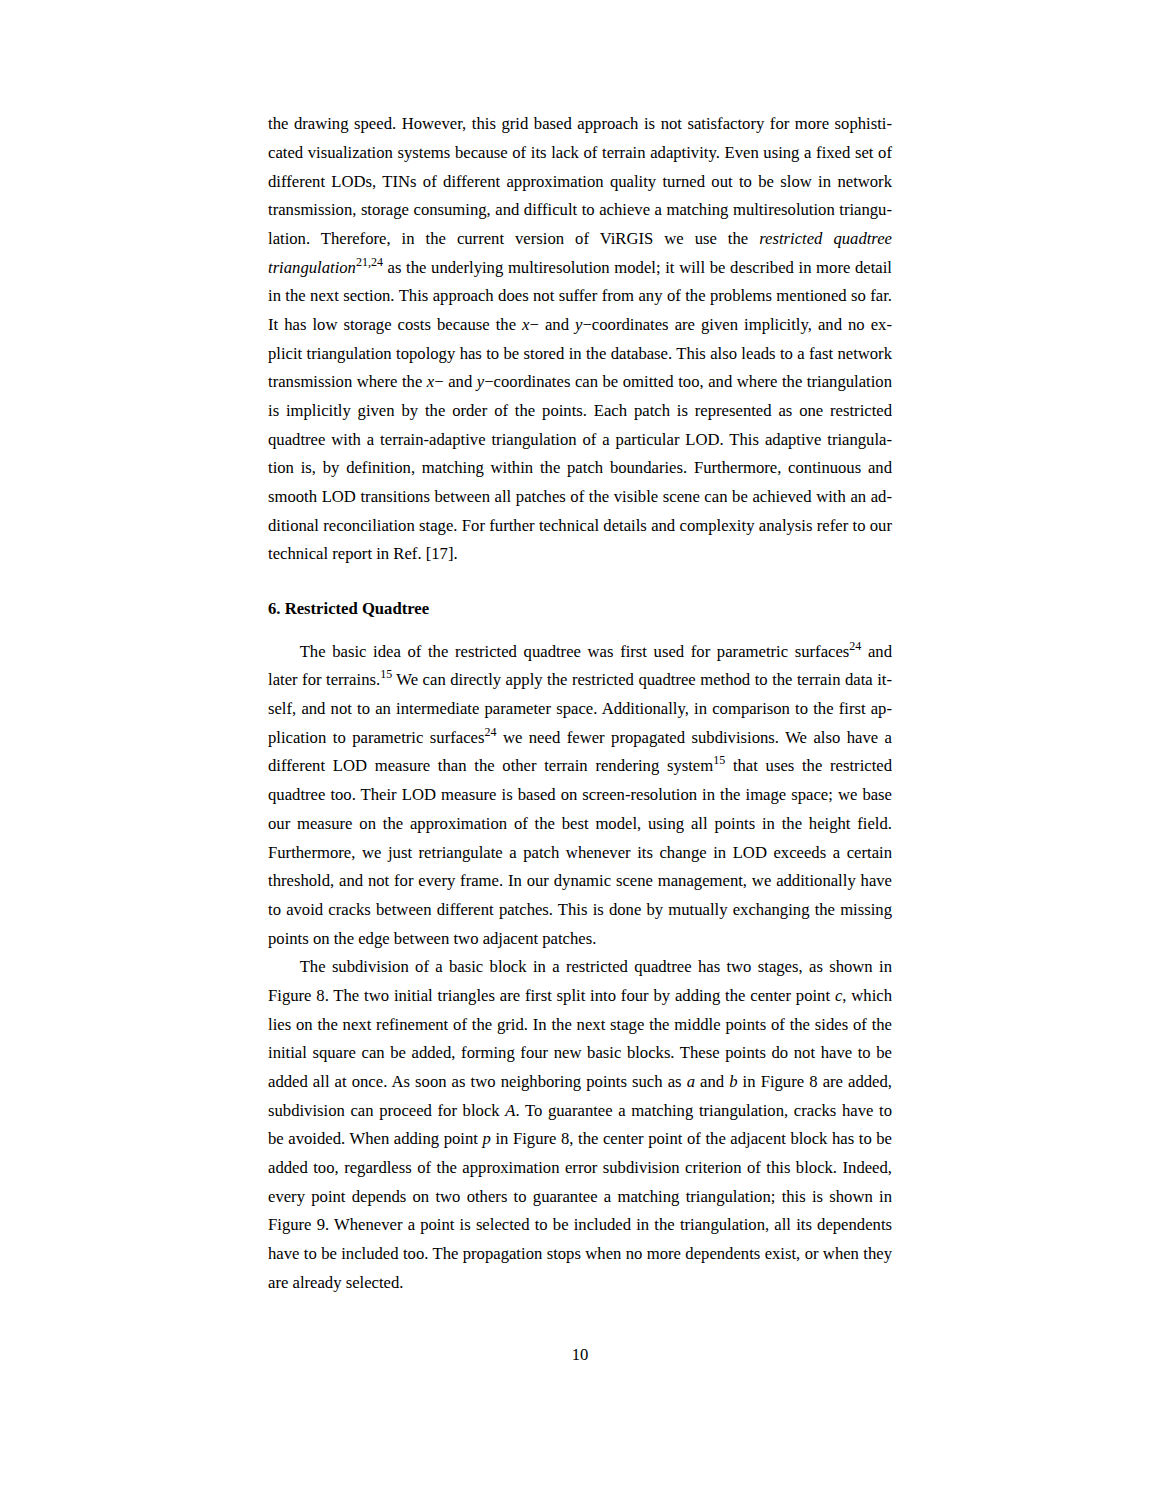the drawing speed. However, this grid based approach is not satisfactory for more sophisticated visualization systems because of its lack of terrain adaptivity. Even using a fixed set of different LODs, TINs of different approximation quality turned out to be slow in network transmission, storage consuming, and difficult to achieve a matching multiresolution triangulation. Therefore, in the current version of ViRGIS we use the restricted quadtree triangulation21,24 as the underlying multiresolution model; it will be described in more detail in the next section. This approach does not suffer from any of the problems mentioned so far. It has low storage costs because the x− and y−coordinates are given implicitly, and no explicit triangulation topology has to be stored in the database. This also leads to a fast network transmission where the x− and y−coordinates can be omitted too, and where the triangulation is implicitly given by the order of the points. Each patch is represented as one restricted quadtree with a terrain-adaptive triangulation of a particular LOD. This adaptive triangulation is, by definition, matching within the patch boundaries. Furthermore, continuous and smooth LOD transitions between all patches of the visible scene can be achieved with an additional reconciliation stage. For further technical details and complexity analysis refer to our technical report in Ref. [17].
6. Restricted Quadtree
The basic idea of the restricted quadtree was first used for parametric surfaces24 and later for terrains.15 We can directly apply the restricted quadtree method to the terrain data itself, and not to an intermediate parameter space. Additionally, in comparison to the first application to parametric surfaces24 we need fewer propagated subdivisions. We also have a different LOD measure than the other terrain rendering system15 that uses the restricted quadtree too. Their LOD measure is based on screen-resolution in the image space; we base our measure on the approximation of the best model, using all points in the height field. Furthermore, we just retriangulate a patch whenever its change in LOD exceeds a certain threshold, and not for every frame. In our dynamic scene management, we additionally have to avoid cracks between different patches. This is done by mutually exchanging the missing points on the edge between two adjacent patches.
The subdivision of a basic block in a restricted quadtree has two stages, as shown in Figure 8. The two initial triangles are first split into four by adding the center point c, which lies on the next refinement of the grid. In the next stage the middle points of the sides of the initial square can be added, forming four new basic blocks. These points do not have to be added all at once. As soon as two neighboring points such as a and b in Figure 8 are added, subdivision can proceed for block A. To guarantee a matching triangulation, cracks have to be avoided. When adding point p in Figure 8, the center point of the adjacent block has to be added too, regardless of the approximation error subdivision criterion of this block. Indeed, every point depends on two others to guarantee a matching triangulation; this is shown in Figure 9. Whenever a point is selected to be included in the triangulation, all its dependents have to be included too. The propagation stops when no more dependents exist, or when they are already selected.
10